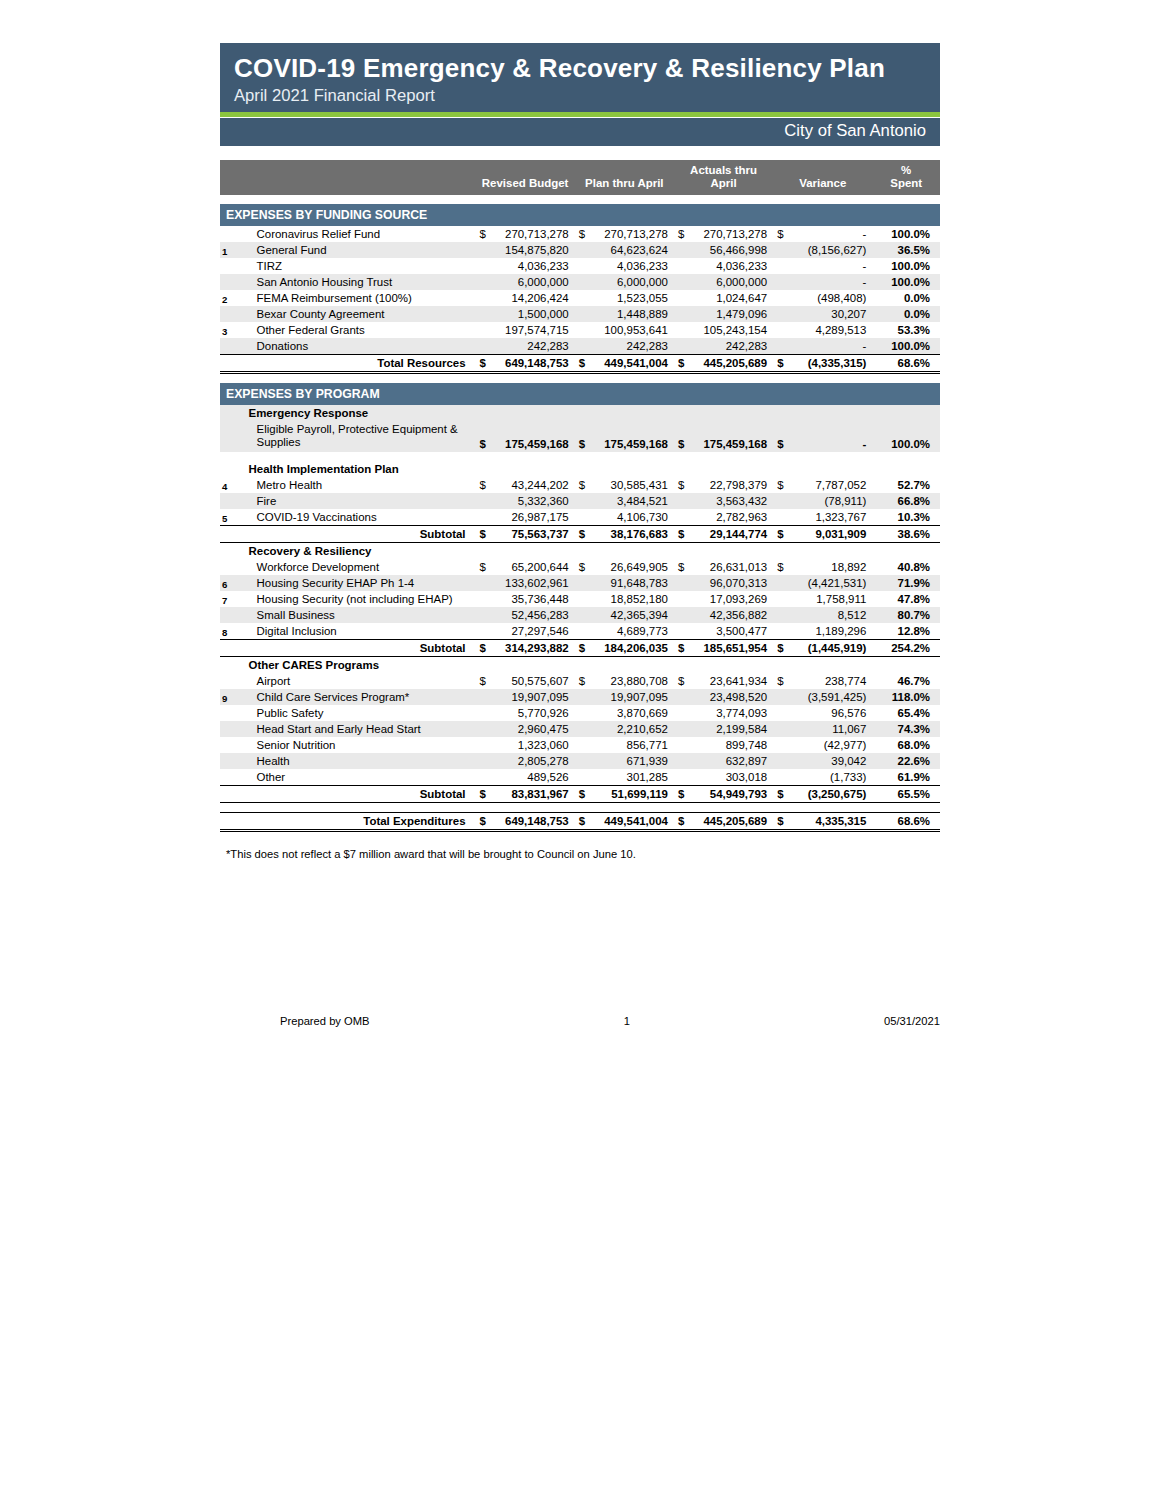COVID-19 Emergency & Recovery & Resiliency Plan
April 2021 Financial Report
City of San Antonio
| | | Revised Budget | Plan thru April | Actuals thru April | Variance | % Spent |
| --- | --- | --- | --- | --- | --- | --- |
| EXPENSES BY FUNDING SOURCE |
| | Coronavirus Relief Fund | $ 270,713,278 | $ 270,713,278 | $ 270,713,278 | $ - | 100.0% |
| 1 | General Fund | 154,875,820 | 64,623,624 | 56,466,998 | (8,156,627) | 36.5% |
| | TIRZ | 4,036,233 | 4,036,233 | 4,036,233 | - | 100.0% |
| | San Antonio Housing Trust | 6,000,000 | 6,000,000 | 6,000,000 | - | 100.0% |
| 2 | FEMA Reimbursement (100%) | 14,206,424 | 1,523,055 | 1,024,647 | (498,408) | 0.0% |
| | Bexar County Agreement | 1,500,000 | 1,448,889 | 1,479,096 | 30,207 | 0.0% |
| 3 | Other Federal Grants | 197,574,715 | 100,953,641 | 105,243,154 | 4,289,513 | 53.3% |
| | Donations | 242,283 | 242,283 | 242,283 | - | 100.0% |
| | Total Resources | $ 649,148,753 | $ 449,541,004 | $ 445,205,689 | $ (4,335,315) | 68.6% |
| EXPENSES BY PROGRAM |
| | Emergency Response | | | | | |
| | Eligible Payroll, Protective Equipment & Supplies | $ 175,459,168 | $ 175,459,168 | $ 175,459,168 | $ - | 100.0% |
| | Health Implementation Plan | | | | | |
| 4 | Metro Health | $ 43,244,202 | $ 30,585,431 | $ 22,798,379 | $ 7,787,052 | 52.7% |
| | Fire | 5,332,360 | 3,484,521 | 3,563,432 | (78,911) | 66.8% |
| 5 | COVID-19 Vaccinations | 26,987,175 | 4,106,730 | 2,782,963 | 1,323,767 | 10.3% |
| | Subtotal | $ 75,563,737 | $ 38,176,683 | $ 29,144,774 | $ 9,031,909 | 38.6% |
| | Recovery & Resiliency | | | | | |
| | Workforce Development | $ 65,200,644 | $ 26,649,905 | $ 26,631,013 | $ 18,892 | 40.8% |
| 6 | Housing Security EHAP Ph 1-4 | 133,602,961 | 91,648,783 | 96,070,313 | (4,421,531) | 71.9% |
| 7 | Housing Security (not including EHAP) | 35,736,448 | 18,852,180 | 17,093,269 | 1,758,911 | 47.8% |
| | Small Business | 52,456,283 | 42,365,394 | 42,356,882 | 8,512 | 80.7% |
| 8 | Digital Inclusion | 27,297,546 | 4,689,773 | 3,500,477 | 1,189,296 | 12.8% |
| | Subtotal | $ 314,293,882 | $ 184,206,035 | $ 185,651,954 | $ (1,445,919) | 254.2% |
| | Other CARES Programs | | | | | |
| | Airport | $ 50,575,607 | $ 23,880,708 | $ 23,641,934 | $ 238,774 | 46.7% |
| 9 | Child Care Services Program* | 19,907,095 | 19,907,095 | 23,498,520 | (3,591,425) | 118.0% |
| | Public Safety | 5,770,926 | 3,870,669 | 3,774,093 | 96,576 | 65.4% |
| | Head Start and Early Head Start | 2,960,475 | 2,210,652 | 2,199,584 | 11,067 | 74.3% |
| | Senior Nutrition | 1,323,060 | 856,771 | 899,748 | (42,977) | 68.0% |
| | Health | 2,805,278 | 671,939 | 632,897 | 39,042 | 22.6% |
| | Other | 489,526 | 301,285 | 303,018 | (1,733) | 61.9% |
| | Subtotal | $ 83,831,967 | $ 51,699,119 | $ 54,949,793 | $ (3,250,675) | 65.5% |
| | Total Expenditures | $ 649,148,753 | $ 449,541,004 | $ 445,205,689 | $ 4,335,315 | 68.6% |
*This does not reflect a $7 million award that will be brought to Council on June 10.
Prepared by OMB
1
05/31/2021